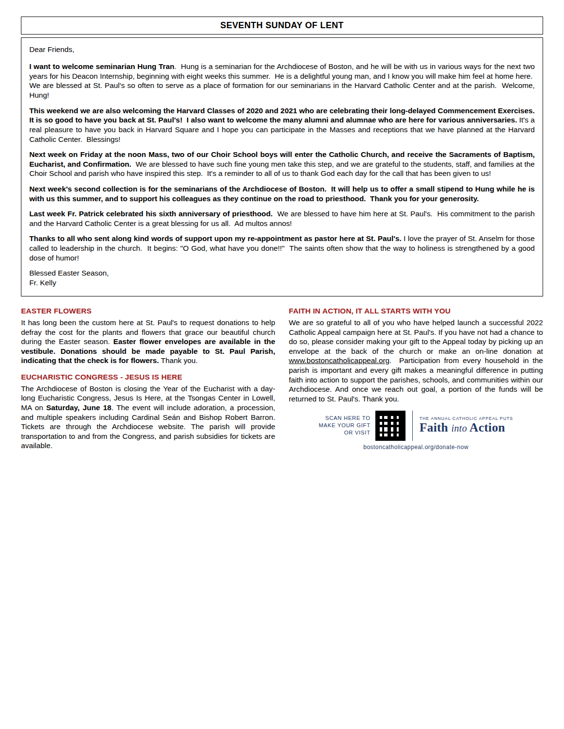SEVENTH SUNDAY OF LENT
Dear Friends,
I want to welcome seminarian Hung Tran. Hung is a seminarian for the Archdiocese of Boston, and he will be with us in various ways for the next two years for his Deacon Internship, beginning with eight weeks this summer. He is a delightful young man, and I know you will make him feel at home here. We are blessed at St. Paul's so often to serve as a place of formation for our seminarians in the Harvard Catholic Center and at the parish. Welcome, Hung!
This weekend we are also welcoming the Harvard Classes of 2020 and 2021 who are celebrating their long-delayed Commencement Exercises. It is so good to have you back at St. Paul's! I also want to welcome the many alumni and alumnae who are here for various anniversaries. It's a real pleasure to have you back in Harvard Square and I hope you can participate in the Masses and receptions that we have planned at the Harvard Catholic Center. Blessings!
Next week on Friday at the noon Mass, two of our Choir School boys will enter the Catholic Church, and receive the Sacraments of Baptism, Eucharist, and Confirmation. We are blessed to have such fine young men take this step, and we are grateful to the students, staff, and families at the Choir School and parish who have inspired this step. It's a reminder to all of us to thank God each day for the call that has been given to us!
Next week's second collection is for the seminarians of the Archdiocese of Boston. It will help us to offer a small stipend to Hung while he is with us this summer, and to support his colleagues as they continue on the road to priesthood. Thank you for your generosity.
Last week Fr. Patrick celebrated his sixth anniversary of priesthood. We are blessed to have him here at St. Paul's. His commitment to the parish and the Harvard Catholic Center is a great blessing for us all. Ad multos annos!
Thanks to all who sent along kind words of support upon my re-appointment as pastor here at St. Paul's. I love the prayer of St. Anselm for those called to leadership in the church. It begins: "O God, what have you done!!" The saints often show that the way to holiness is strengthened by a good dose of humor!
Blessed Easter Season, Fr. Kelly
EASTER FLOWERS
It has long been the custom here at St. Paul's to request donations to help defray the cost for the plants and flowers that grace our beautiful church during the Easter season. Easter flower envelopes are available in the vestibule. Donations should be made payable to St. Paul Parish, indicating that the check is for flowers. Thank you.
EUCHARISTIC CONGRESS - JESUS IS HERE
The Archdiocese of Boston is closing the Year of the Eucharist with a day-long Eucharistic Congress, Jesus Is Here, at the Tsongas Center in Lowell, MA on Saturday, June 18. The event will include adoration, a procession, and multiple speakers including Cardinal Seán and Bishop Robert Barron. Tickets are through the Archdiocese website. The parish will provide transportation to and from the Congress, and parish subsidies for tickets are available.
FAITH IN ACTION, IT ALL STARTS WITH YOU
We are so grateful to all of you who have helped launch a successful 2022 Catholic Appeal campaign here at St. Paul's. If you have not had a chance to do so, please consider making your gift to the Appeal today by picking up an envelope at the back of the church or make an on-line donation at www.bostoncatholicappeal.org. Participation from every household in the parish is important and every gift makes a meaningful difference in putting faith into action to support the parishes, schools, and communities within our Archdiocese. And once we reach out goal, a portion of the funds will be returned to St. Paul's. Thank you.
Scan here to
make your gift
or visit
The Annual Catholic Appeal puts
Faith into Action
bostoncatholicappeal.org/donate-now